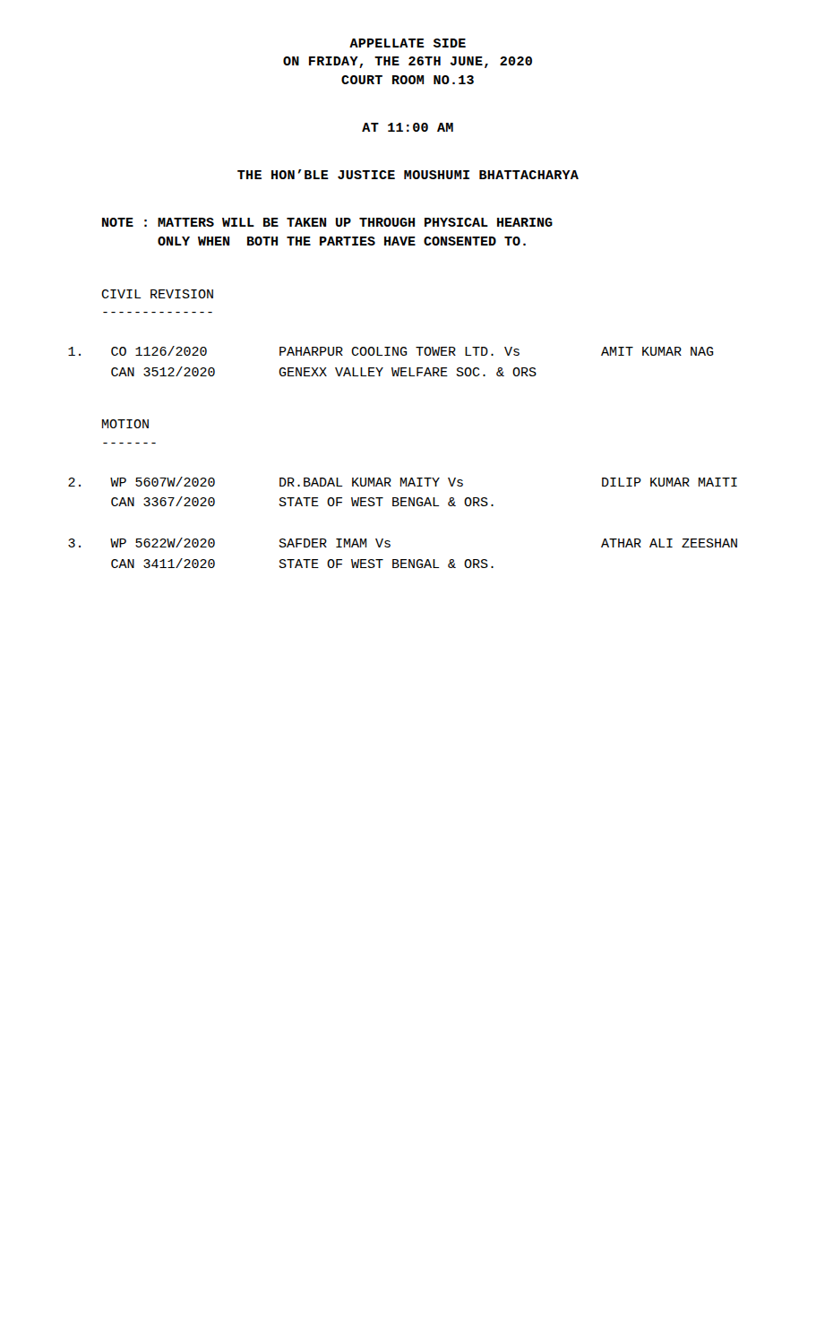APPELLATE SIDE
ON FRIDAY, THE 26TH JUNE, 2020
COURT ROOM NO.13
AT 11:00 AM
THE HON’BLE JUSTICE MOUSHUMI BHATTACHARYA
NOTE : MATTERS WILL BE TAKEN UP THROUGH PHYSICAL HEARING ONLY WHEN BOTH THE PARTIES HAVE CONSENTED TO.
CIVIL REVISION
--------------
| 1. | CO 1126/2020 | PAHARPUR COOLING TOWER LTD. Vs | AMIT KUMAR NAG |
| | CAN 3512/2020 | GENEXX VALLEY WELFARE SOC. & ORS | |
MOTION
-------
| 2. | WP 5607W/2020 | DR.BADAL KUMAR MAITY Vs | DILIP KUMAR MAITI |
| | CAN 3367/2020 | STATE OF WEST BENGAL & ORS. | |
| 3. | WP 5622W/2020 | SAFDER IMAM Vs | ATHAR ALI ZEESHAN |
| | CAN 3411/2020 | STATE OF WEST BENGAL & ORS. | |